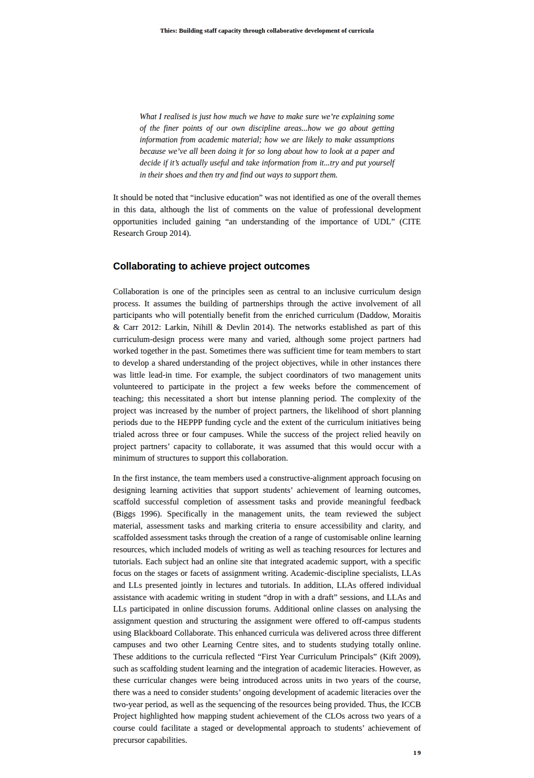Thies: Building staff capacity through collaborative development of curricula
What I realised is just how much we have to make sure we’re explaining some of the finer points of our own discipline areas...how we go about getting information from academic material; how we are likely to make assumptions because we’ve all been doing it for so long about how to look at a paper and decide if it’s actually useful and take information from it...try and put yourself in their shoes and then try and find out ways to support them.
It should be noted that “inclusive education” was not identified as one of the overall themes in this data, although the list of comments on the value of professional development opportunities included gaining “an understanding of the importance of UDL” (CITE Research Group 2014).
Collaborating to achieve project outcomes
Collaboration is one of the principles seen as central to an inclusive curriculum design process. It assumes the building of partnerships through the active involvement of all participants who will potentially benefit from the enriched curriculum (Daddow, Moraitis & Carr 2012: Larkin, Nihill & Devlin 2014). The networks established as part of this curriculum-design process were many and varied, although some project partners had worked together in the past. Sometimes there was sufficient time for team members to start to develop a shared understanding of the project objectives, while in other instances there was little lead-in time. For example, the subject coordinators of two management units volunteered to participate in the project a few weeks before the commencement of teaching; this necessitated a short but intense planning period. The complexity of the project was increased by the number of project partners, the likelihood of short planning periods due to the HEPPP funding cycle and the extent of the curriculum initiatives being trialed across three or four campuses. While the success of the project relied heavily on project partners’ capacity to collaborate, it was assumed that this would occur with a minimum of structures to support this collaboration.
In the first instance, the team members used a constructive-alignment approach focusing on designing learning activities that support students’ achievement of learning outcomes, scaffold successful completion of assessment tasks and provide meaningful feedback (Biggs 1996). Specifically in the management units, the team reviewed the subject material, assessment tasks and marking criteria to ensure accessibility and clarity, and scaffolded assessment tasks through the creation of a range of customisable online learning resources, which included models of writing as well as teaching resources for lectures and tutorials. Each subject had an online site that integrated academic support, with a specific focus on the stages or facets of assignment writing. Academic-discipline specialists, LLAs and LLs presented jointly in lectures and tutorials. In addition, LLAs offered individual assistance with academic writing in student “drop in with a draft” sessions, and LLAs and LLs participated in online discussion forums. Additional online classes on analysing the assignment question and structuring the assignment were offered to off-campus students using Blackboard Collaborate. This enhanced curricula was delivered across three different campuses and two other Learning Centre sites, and to students studying totally online. These additions to the curricula reflected “First Year Curriculum Principals” (Kift 2009), such as scaffolding student learning and the integration of academic literacies. However, as these curricular changes were being introduced across units in two years of the course, there was a need to consider students’ ongoing development of academic literacies over the two-year period, as well as the sequencing of the resources being provided. Thus, the ICCB Project highlighted how mapping student achievement of the CLOs across two years of a course could facilitate a staged or developmental approach to students’ achievement of precursor capabilities.
19